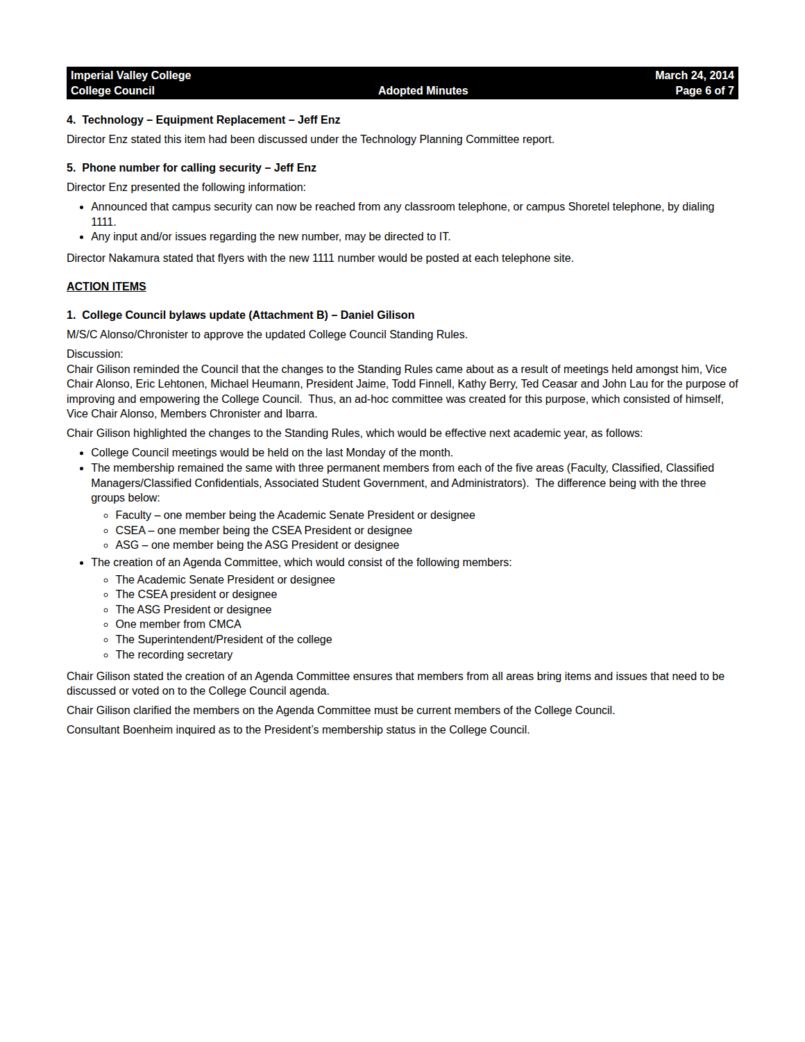Imperial Valley College
College Council
Adopted Minutes
March 24, 2014
Page 6 of 7
4. Technology – Equipment Replacement – Jeff Enz
Director Enz stated this item had been discussed under the Technology Planning Committee report.
5. Phone number for calling security – Jeff Enz
Director Enz presented the following information:
Announced that campus security can now be reached from any classroom telephone, or campus Shoretel telephone, by dialing 1111.
Any input and/or issues regarding the new number, may be directed to IT.
Director Nakamura stated that flyers with the new 1111 number would be posted at each telephone site.
ACTION ITEMS
1. College Council bylaws update (Attachment B) – Daniel Gilison
M/S/C Alonso/Chronister to approve the updated College Council Standing Rules.
Discussion:
Chair Gilison reminded the Council that the changes to the Standing Rules came about as a result of meetings held amongst him, Vice Chair Alonso, Eric Lehtonen, Michael Heumann, President Jaime, Todd Finnell, Kathy Berry, Ted Ceasar and John Lau for the purpose of improving and empowering the College Council. Thus, an ad-hoc committee was created for this purpose, which consisted of himself, Vice Chair Alonso, Members Chronister and Ibarra.
Chair Gilison highlighted the changes to the Standing Rules, which would be effective next academic year, as follows:
College Council meetings would be held on the last Monday of the month.
The membership remained the same with three permanent members from each of the five areas (Faculty, Classified, Classified Managers/Classified Confidentials, Associated Student Government, and Administrators). The difference being with the three groups below:
Faculty – one member being the Academic Senate President or designee
CSEA – one member being the CSEA President or designee
ASG – one member being the ASG President or designee
The creation of an Agenda Committee, which would consist of the following members:
The Academic Senate President or designee
The CSEA president or designee
The ASG President or designee
One member from CMCA
The Superintendent/President of the college
The recording secretary
Chair Gilison stated the creation of an Agenda Committee ensures that members from all areas bring items and issues that need to be discussed or voted on to the College Council agenda.
Chair Gilison clarified the members on the Agenda Committee must be current members of the College Council.
Consultant Boenheim inquired as to the President’s membership status in the College Council.